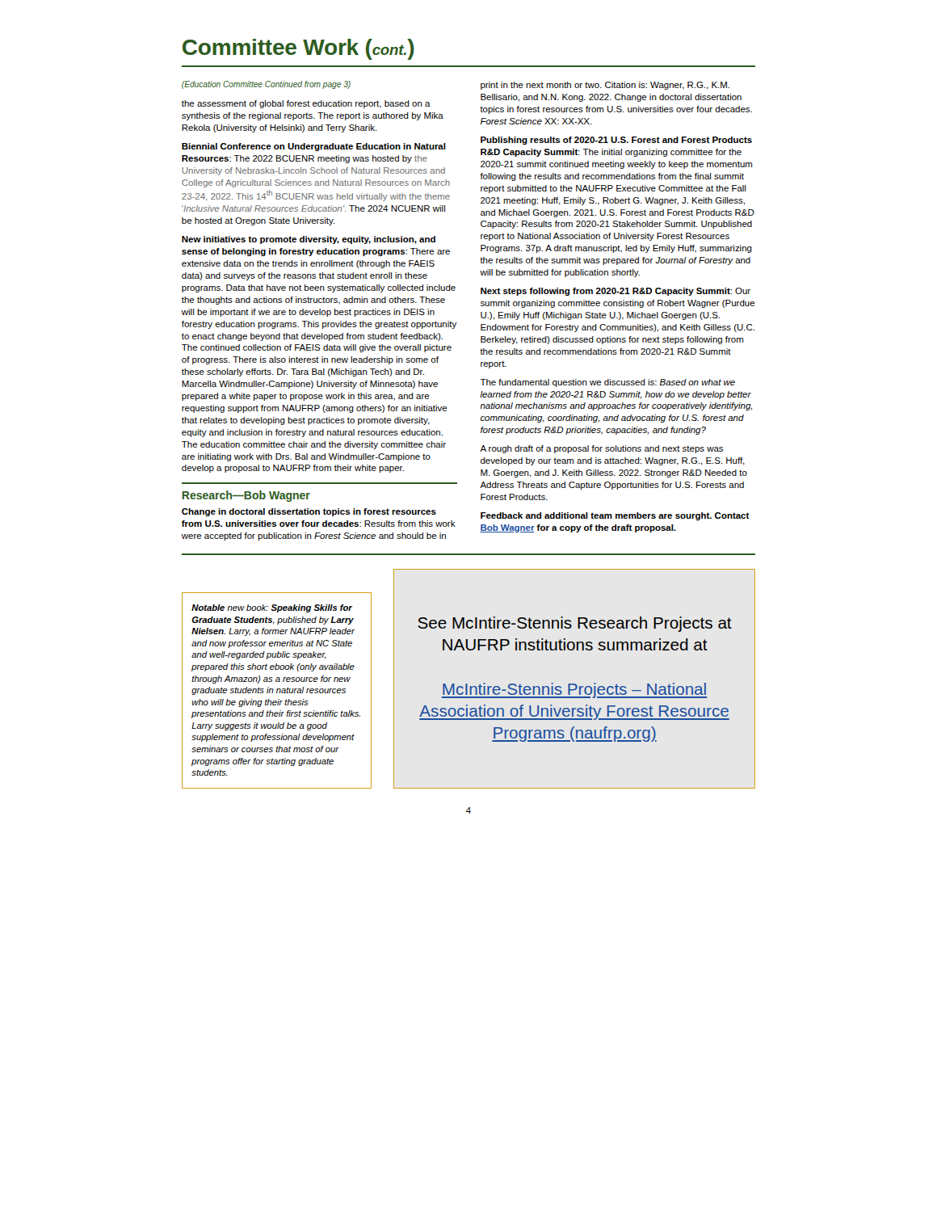Committee Work (cont.)
(Education Committee Continued from page 3)
the assessment of global forest education report, based on a synthesis of the regional reports. The report is authored by Mika Rekola (University of Helsinki) and Terry Sharik.
Biennial Conference on Undergraduate Education in Natural Resources: The 2022 BCUENR meeting was hosted by the University of Nebraska-Lincoln School of Natural Resources and College of Agricultural Sciences and Natural Resources on March 23-24, 2022. This 14th BCUENR was held virtually with the theme 'Inclusive Natural Resources Education'. The 2024 NCUENR will be hosted at Oregon State University.
New initiatives to promote diversity, equity, inclusion, and sense of belonging in forestry education programs: There are extensive data on the trends in enrollment (through the FAEIS data) and surveys of the reasons that student enroll in these programs. Data that have not been systematically collected include the thoughts and actions of instructors, admin and others. These will be important if we are to develop best practices in DEIS in forestry education programs. This provides the greatest opportunity to enact change beyond that developed from student feedback). The continued collection of FAEIS data will give the overall picture of progress. There is also interest in new leadership in some of these scholarly efforts. Dr. Tara Bal (Michigan Tech) and Dr. Marcella Windmuller-Campione) University of Minnesota) have prepared a white paper to propose work in this area, and are requesting support from NAUFRP (among others) for an initiative that relates to developing best practices to promote diversity, equity and inclusion in forestry and natural resources education. The education committee chair and the diversity committee chair are initiating work with Drs. Bal and Windmuller-Campione to develop a proposal to NAUFRP from their white paper.
Research—Bob Wagner
Change in doctoral dissertation topics in forest resources from U.S. universities over four decades: Results from this work were accepted for publication in Forest Science and should be in print in the next month or two. Citation is: Wagner, R.G., K.M. Bellisario, and N.N. Kong. 2022. Change in doctoral dissertation topics in forest resources from U.S. universities over four decades. Forest Science XX: XX-XX.
Publishing results of 2020-21 U.S. Forest and Forest Products R&D Capacity Summit: The initial organizing committee for the 2020-21 summit continued meeting weekly to keep the momentum following the results and recommendations from the final summit report submitted to the NAUFRP Executive Committee at the Fall 2021 meeting: Huff, Emily S., Robert G. Wagner, J. Keith Gilless, and Michael Goergen. 2021. U.S. Forest and Forest Products R&D Capacity: Results from 2020-21 Stakeholder Summit. Unpublished report to National Association of University Forest Resources Programs. 37p. A draft manuscript, led by Emily Huff, summarizing the results of the summit was prepared for Journal of Forestry and will be submitted for publication shortly.
Next steps following from 2020-21 R&D Capacity Summit: Our summit organizing committee consisting of Robert Wagner (Purdue U.), Emily Huff (Michigan State U.), Michael Goergen (U.S. Endowment for Forestry and Communities), and Keith Gilless (U.C. Berkeley, retired) discussed options for next steps following from the results and recommendations from 2020-21 R&D Summit report.
The fundamental question we discussed is: Based on what we learned from the 2020-21 R&D Summit, how do we develop better national mechanisms and approaches for cooperatively identifying, communicating, coordinating, and advocating for U.S. forest and forest products R&D priorities, capacities, and funding?
A rough draft of a proposal for solutions and next steps was developed by our team and is attached: Wagner, R.G., E.S. Huff, M. Goergen, and J. Keith Gilless. 2022. Stronger R&D Needed to Address Threats and Capture Opportunities for U.S. Forests and Forest Products.
Feedback and additional team members are sourght. Contact Bob Wagner for a copy of the draft proposal.
Notable new book: Speaking Skills for Graduate Students, published by Larry Nielsen. Larry, a former NAUFRP leader and now professor emeritus at NC State and well-regarded public speaker, prepared this short ebook (only available through Amazon) as a resource for new graduate students in natural resources who will be giving their thesis presentations and their first scientific talks. Larry suggests it would be a good supplement to professional development seminars or courses that most of our programs offer for starting graduate students.
See McIntire-Stennis Research Projects at NAUFRP institutions summarized at
McIntire-Stennis Projects – National Association of University Forest Resource Programs (naufrp.org)
4